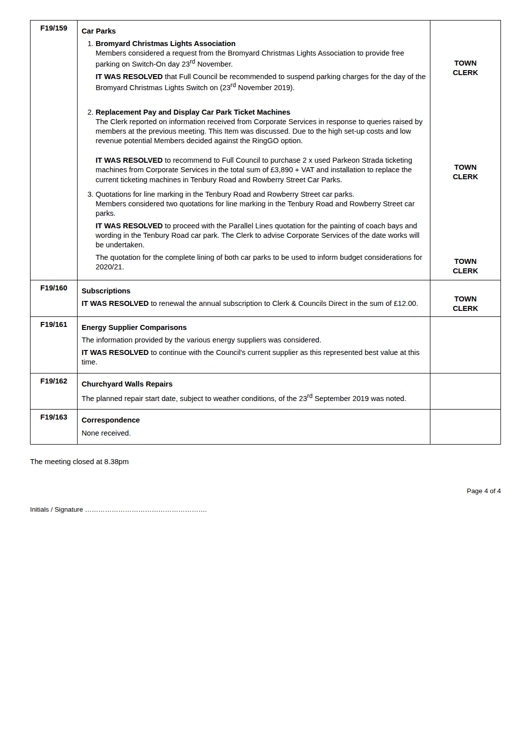| F19/159 | Car Parks Bromyard Christmas Lights Association Members considered a request from the Bromyard Christmas Lights Association to provide free parking on Switch-On day 23 rd November. IT WAS RESOLVED that Full Council be recommended to suspend parking charges for the day of the Bromyard Christmas Lights Switch on (23 rd November 2019). Replacement Pay and Display Car Park Ticket Machines The Clerk reported on information received from Corporate Services in response to queries raised by members at the previous meeting. This Item was discussed. Due to the high set-up costs and low revenue potential Members decided against the RingGO option. IT WAS RESOLVED to recommend to Full Council to purchase 2 x used Parkeon Strada ticketing machines from Corporate Services in the total sum of £3,890 + VAT and installation to replace the current ticketing machines in Tenbury Road and Rowberry Street Car Parks. Quotations for line marking in the Tenbury Road and Rowberry Street car parks. Members considered two quotations for line marking in the Tenbury Road and Rowberry Street car parks. IT WAS RESOLVED to proceed with the Parallel Lines quotation for the painting of coach bays and wording in the Tenbury Road car park. The Clerk to advise Corporate Services of the date works will be undertaken. The quotation for the complete lining of both car parks to be used to inform budget considerations for 2020/21. | TOWN CLERK TOWN CLERK TOWN CLERK |
| F19/160 | Subscriptions IT WAS RESOLVED to renewal the annual subscription to Clerk & Councils Direct in the sum of £12.00. | TOWN CLERK |
| F19/161 | Energy Supplier Comparisons The information provided by the various energy suppliers was considered. IT WAS RESOLVED to continue with the Council's current supplier as this represented best value at this time. | |
| F19/162 | Churchyard Walls Repairs The planned repair start date, subject to weather conditions, of the 23 rd September 2019 was noted. | |
| F19/163 | Correspondence None received. | |
The meeting closed at 8.38pm
Page 4 of 4
Initials / Signature ……………………………………………….